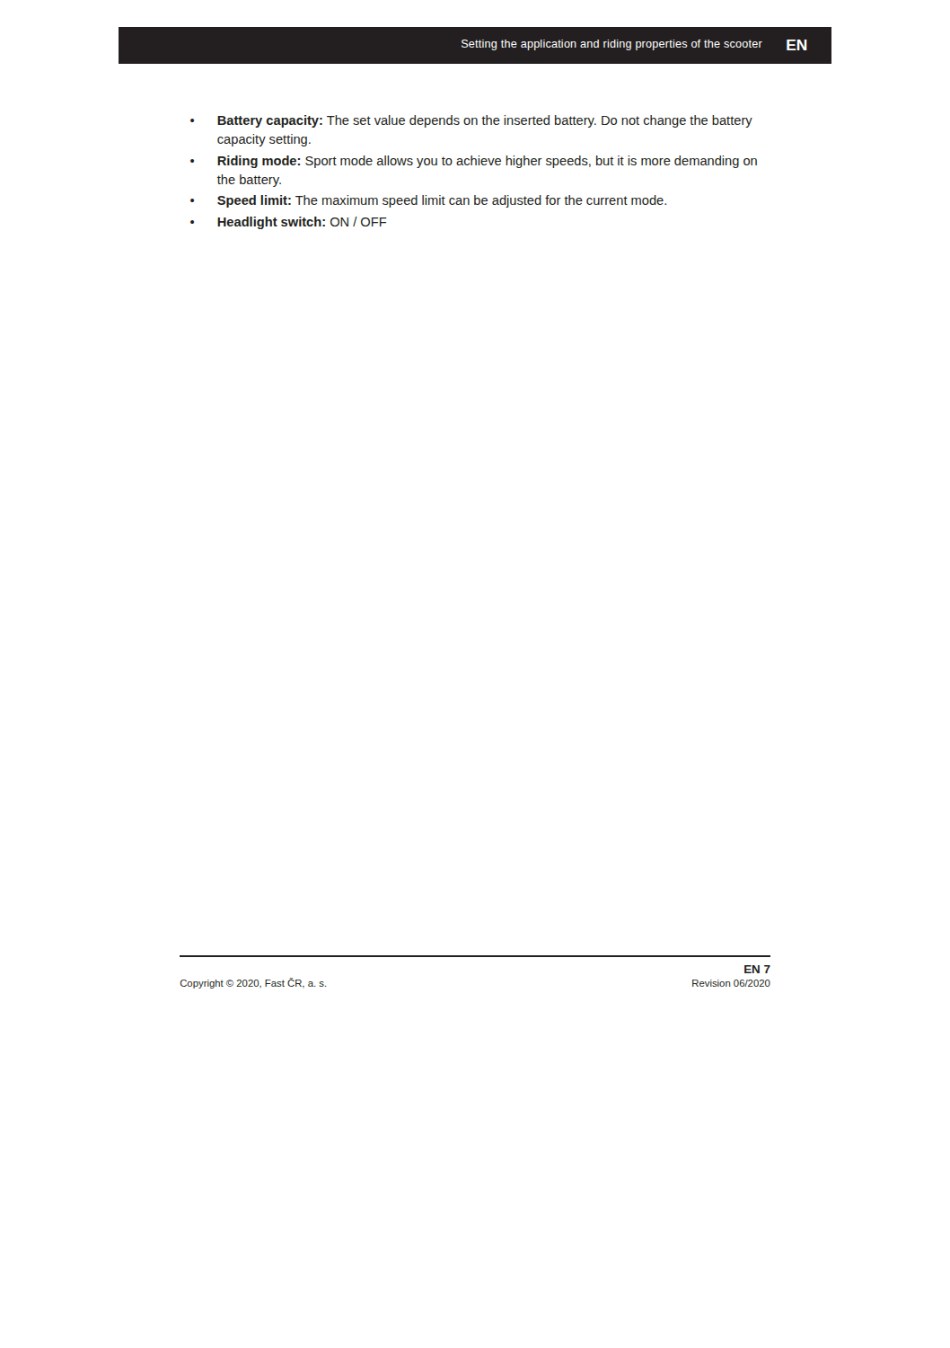Setting the application and riding properties of the scooter
EN
Battery capacity: The set value depends on the inserted battery. Do not change the battery capacity setting.
Riding mode: Sport mode allows you to achieve higher speeds, but it is more demanding on the battery.
Speed limit: The maximum speed limit can be adjusted for the current mode.
Headlight switch: ON / OFF
EN 7
Copyright © 2020, Fast ČR, a. s. Revision 06/2020